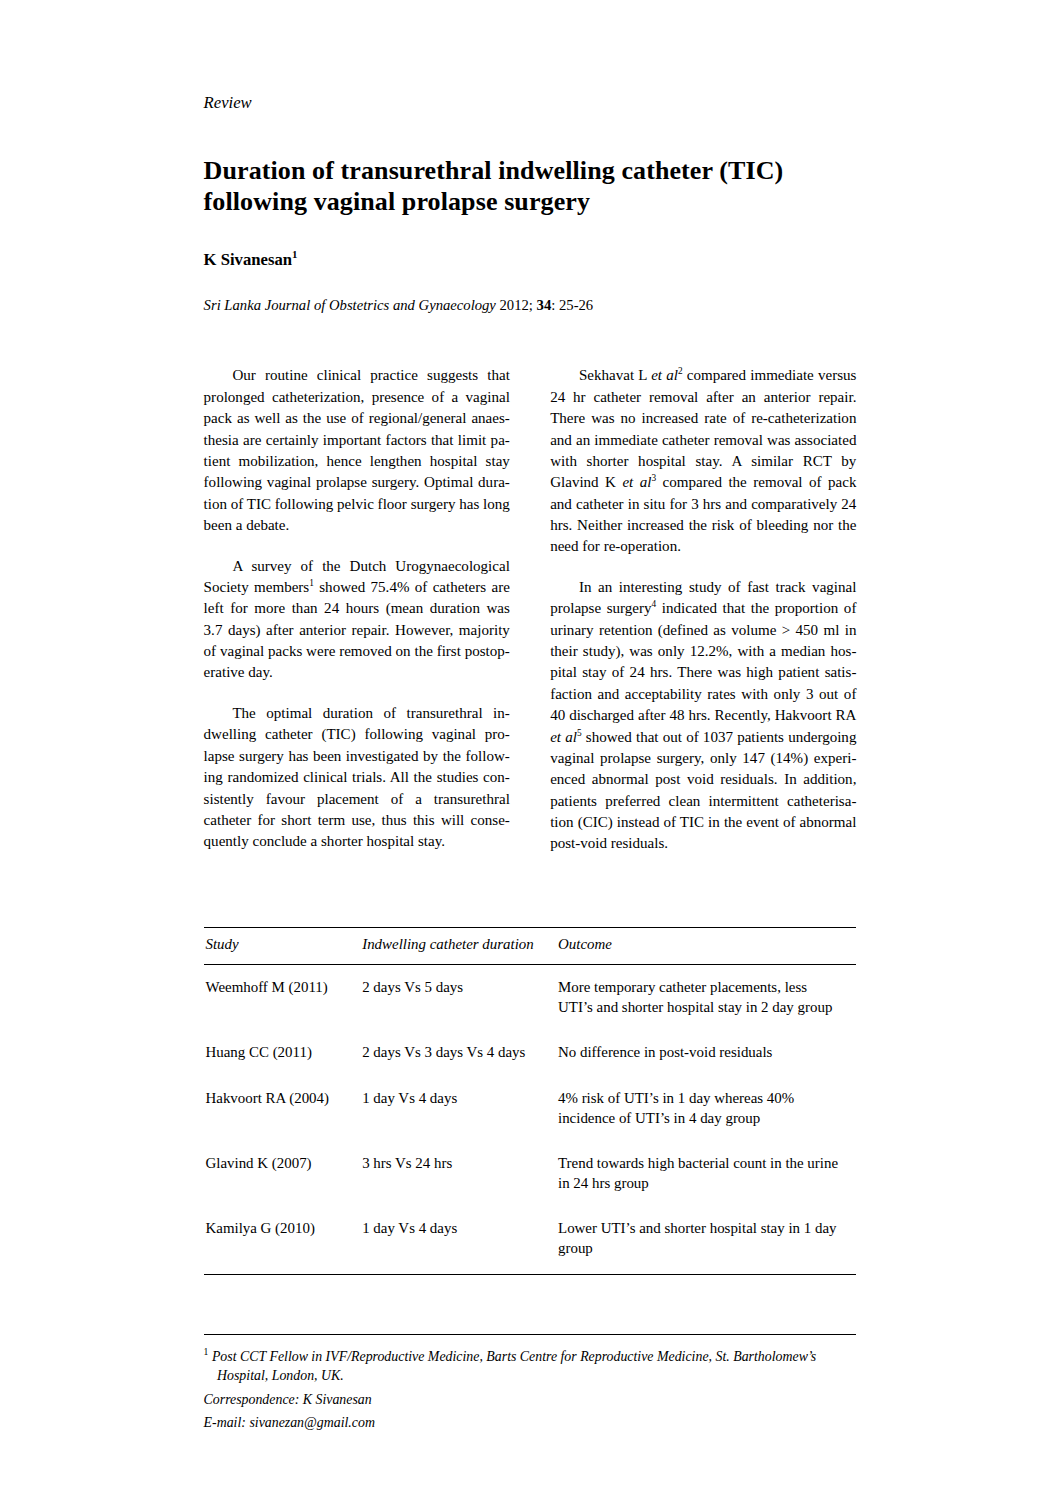Review
Duration of transurethral indwelling catheter (TIC) following vaginal prolapse surgery
K Sivanesan1
Sri Lanka Journal of Obstetrics and Gynaecology 2012; 34: 25-26
Our routine clinical practice suggests that prolonged catheterization, presence of a vaginal pack as well as the use of regional/general anaesthesia are certainly important factors that limit patient mobilization, hence lengthen hospital stay following vaginal prolapse surgery. Optimal duration of TIC following pelvic floor surgery has long been a debate.
A survey of the Dutch Urogynaecological Society members1 showed 75.4% of catheters are left for more than 24 hours (mean duration was 3.7 days) after anterior repair. However, majority of vaginal packs were removed on the first postoperative day.
The optimal duration of transurethral indwelling catheter (TIC) following vaginal prolapse surgery has been investigated by the following randomized clinical trials. All the studies consistently favour placement of a transurethral catheter for short term use, thus this will consequently conclude a shorter hospital stay.
Sekhavat L et al2 compared immediate versus 24 hr catheter removal after an anterior repair. There was no increased rate of re-catheterization and an immediate catheter removal was associated with shorter hospital stay. A similar RCT by Glavind K et al3 compared the removal of pack and catheter in situ for 3 hrs and comparatively 24 hrs. Neither increased the risk of bleeding nor the need for re-operation.
In an interesting study of fast track vaginal prolapse surgery4 indicated that the proportion of urinary retention (defined as volume > 450 ml in their study), was only 12.2%, with a median hospital stay of 24 hrs. There was high patient satisfaction and acceptability rates with only 3 out of 40 discharged after 48 hrs. Recently, Hakvoort RA et al5 showed that out of 1037 patients undergoing vaginal prolapse surgery, only 147 (14%) experienced abnormal post void residuals. In addition, patients preferred clean intermittent catheterisation (CIC) instead of TIC in the event of abnormal post-void residuals.
| Study | Indwelling catheter duration | Outcome |
| --- | --- | --- |
| Weemhoff M (2011) | 2 days Vs 5 days | More temporary catheter placements, less UTI’s and shorter hospital stay in 2 day group |
| Huang CC (2011) | 2 days Vs 3 days Vs 4 days | No difference in post-void residuals |
| Hakvoort RA (2004) | 1 day Vs 4 days | 4% risk of UTI’s in 1 day whereas 40% incidence of UTI’s in 4 day group |
| Glavind K (2007) | 3 hrs Vs 24 hrs | Trend towards high bacterial count in the urine in 24 hrs group |
| Kamilya G (2010) | 1 day Vs 4 days | Lower UTI’s and shorter hospital stay in 1 day group |
1 Post CCT Fellow in IVF/Reproductive Medicine, Barts Centre for Reproductive Medicine, St. Bartholomew’s Hospital, London, UK.
Correspondence: K Sivanesan
E-mail: sivanezan@gmail.com